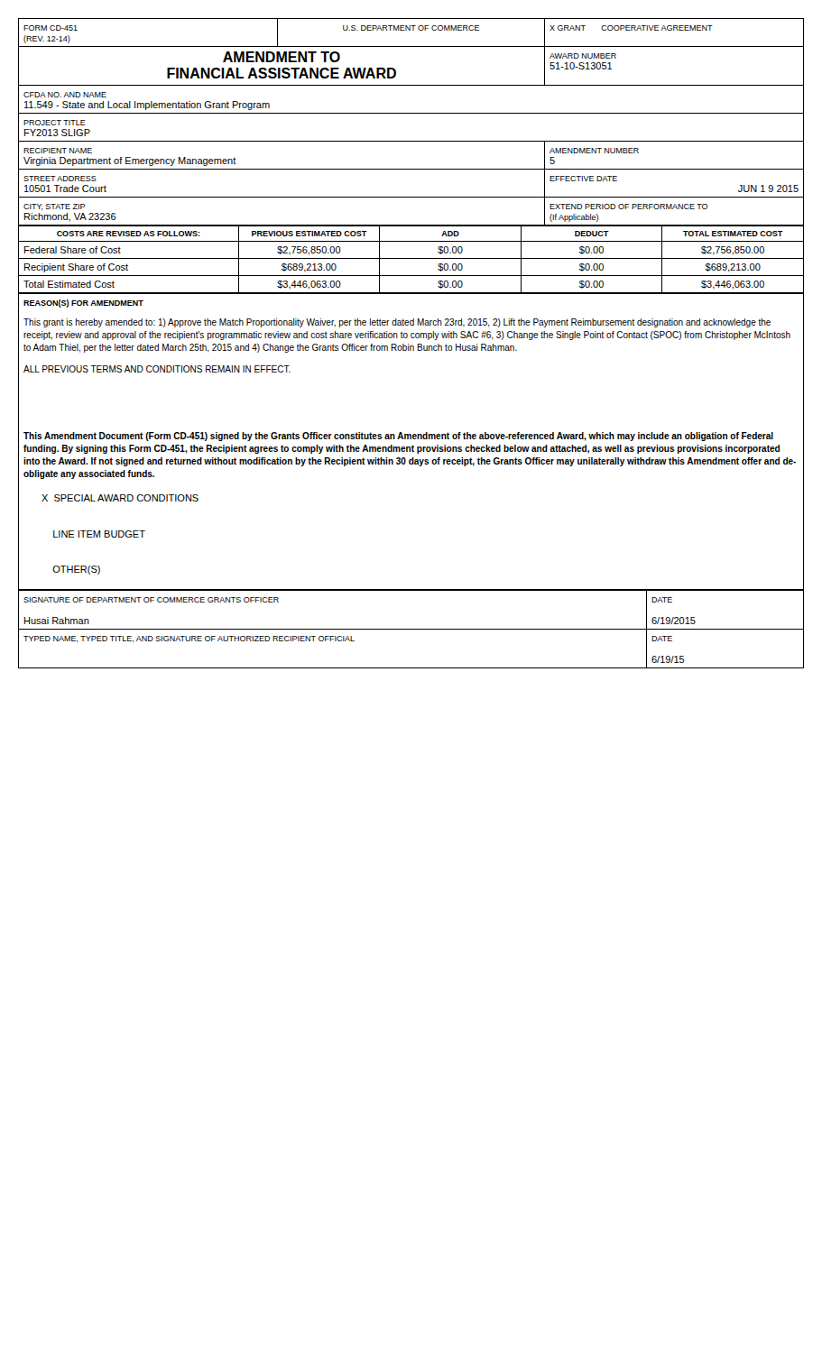| Form CD-451 (Rev. 12-14) | U.S. Department of Commerce | X GRANT COOPERATIVE AGREEMENT |
| AMENDMENT TO FINANCIAL ASSISTANCE AWARD | Award Number 51-10-S13051 |
| CFDA No. and Name 11.549 - State and Local Implementation Grant Program |
| Project Title FY2013 SLIGP |
| Recipient Name Virginia Department of Emergency Management | Amendment Number 5 |
| Street Address 10501 Trade Court | Effective Date JUN 1 9 2015 |
| City, State ZIP Richmond, VA 23236 | Extend Period of Performance To (If Applicable) |
| Costs are Revised as Follows: | Previous Estimated Cost | Add | Deduct | Total Estimated Cost |
| --- | --- | --- | --- | --- |
| Federal Share of Cost | $2,756,850.00 | $0.00 | $0.00 | $2,756,850.00 |
| Recipient Share of Cost | $689,213.00 | $0.00 | $0.00 | $689,213.00 |
| Total Estimated Cost | $3,446,063.00 | $0.00 | $0.00 | $3,446,063.00 |
| Reason(s) for Amendment This grant is hereby amended to: 1) Approve the Match Proportionality Waiver, per the letter dated March 23rd, 2015, 2) Lift the Payment Reimbursement designation and acknowledge the receipt, review and approval of the recipient's programmatic review and cost share verification to comply with SAC #6, 3) Change the Single Point of Contact (SPOC) from Christopher McIntosh to Adam Thiel, per the letter dated March 25th, 2015 and 4) Change the Grants Officer from Robin Bunch to Husai Rahman. ALL PREVIOUS TERMS AND CONDITIONS REMAIN IN EFFECT. This Amendment Document (Form CD-451) signed by the Grants Officer constitutes an Amendment of the above-referenced Award, which may include an obligation of Federal funding. By signing this Form CD-451, the Recipient agrees to comply with the Amendment provisions checked below and attached, as well as previous provisions incorporated into the Award. If not signed and returned without modification by the Recipient within 30 days of receipt, the Grants Officer may unilaterally withdraw this Amendment offer and de-obligate any associated funds. X SPECIAL AWARD CONDITIONS LINE ITEM BUDGET OTHER(S) |
| Signature of Department of Commerce Grants Officer Husai Rahman | Date 6/19/2015 |
| Typed Name, Typed Title, and Signature of Authorized Recipient Official | Date 6/19/15 |